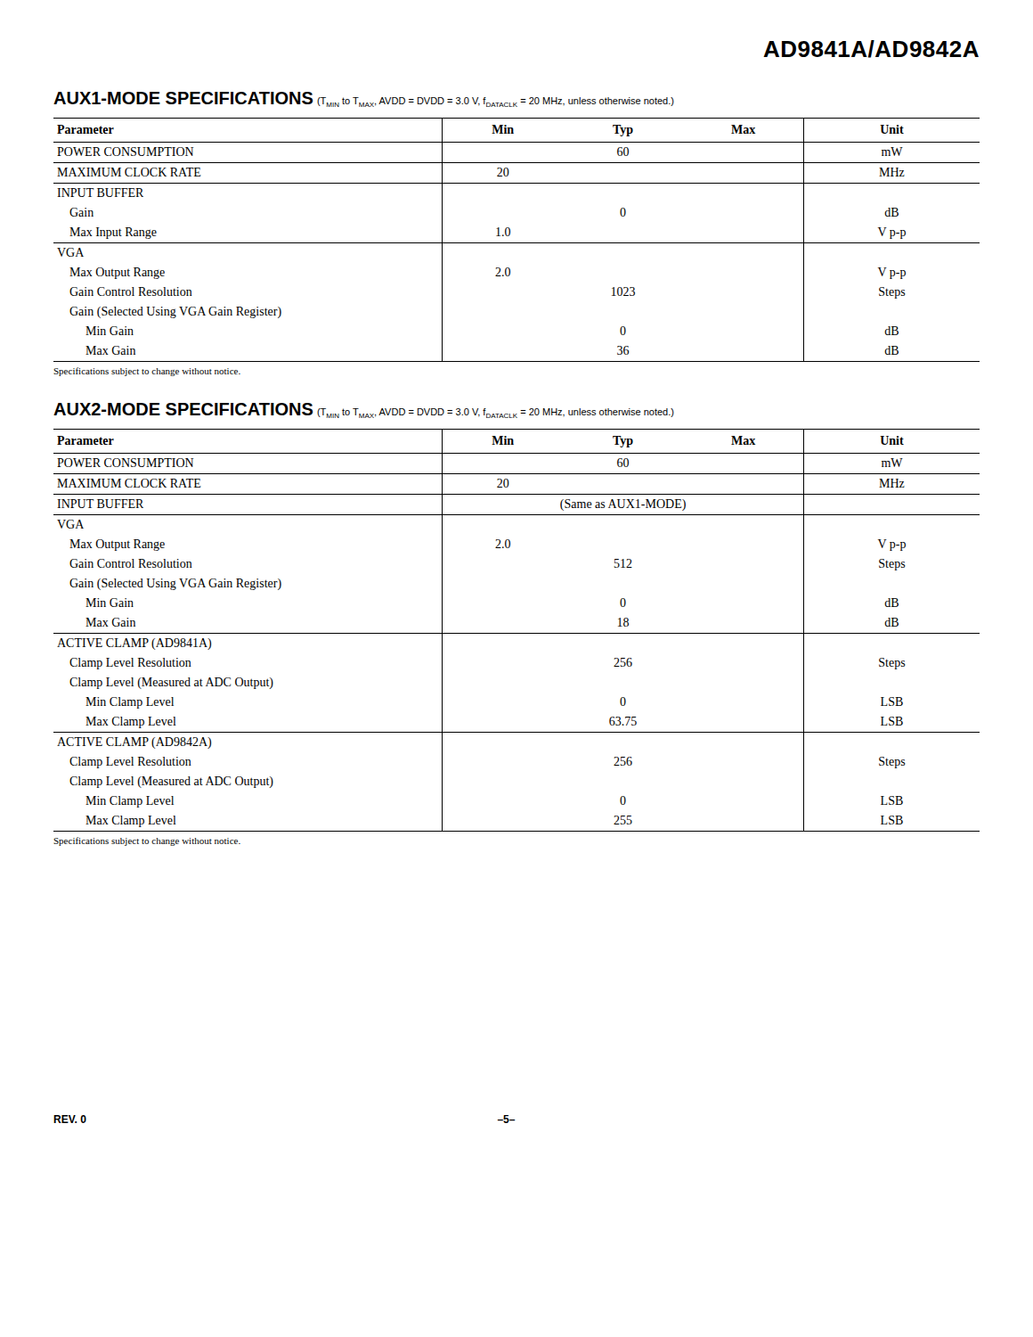AD9841A/AD9842A
AUX1-MODE SPECIFICATIONS
(TMIN to TMAX, AVDD = DVDD = 3.0 V, fDATACLK = 20 MHz, unless otherwise noted.)
| Parameter | Min | Typ | Max | Unit |
| --- | --- | --- | --- | --- |
| POWER CONSUMPTION | | 60 | | mW |
| MAXIMUM CLOCK RATE | 20 | | | MHz |
| INPUT BUFFER | | | | |
| Gain | | 0 | | dB |
| Max Input Range | 1.0 | | | V p-p |
| VGA | | | | |
| Max Output Range | 2.0 | | | V p-p |
| Gain Control Resolution | | 1023 | | Steps |
| Gain (Selected Using VGA Gain Register) | | | | |
| Min Gain | | 0 | | dB |
| Max Gain | | 36 | | dB |
Specifications subject to change without notice.
AUX2-MODE SPECIFICATIONS
(TMIN to TMAX, AVDD = DVDD = 3.0 V, fDATACLK = 20 MHz, unless otherwise noted.)
| Parameter | Min | Typ | Max | Unit |
| --- | --- | --- | --- | --- |
| POWER CONSUMPTION | | 60 | | mW |
| MAXIMUM CLOCK RATE | 20 | | | MHz |
| INPUT BUFFER | (Same as AUX1-MODE) | |
| VGA | | | | |
| Max Output Range | 2.0 | | | V p-p |
| Gain Control Resolution | | 512 | | Steps |
| Gain (Selected Using VGA Gain Register) | | | | |
| Min Gain | | 0 | | dB |
| Max Gain | | 18 | | dB |
| ACTIVE CLAMP (AD9841A) | | | | |
| Clamp Level Resolution | | 256 | | Steps |
| Clamp Level (Measured at ADC Output) | | | | |
| Min Clamp Level | | 0 | | LSB |
| Max Clamp Level | | 63.75 | | LSB |
| ACTIVE CLAMP (AD9842A) | | | | |
| Clamp Level Resolution | | 256 | | Steps |
| Clamp Level (Measured at ADC Output) | | | | |
| Min Clamp Level | | 0 | | LSB |
| Max Clamp Level | | 255 | | LSB |
Specifications subject to change without notice.
REV. 0
–5–